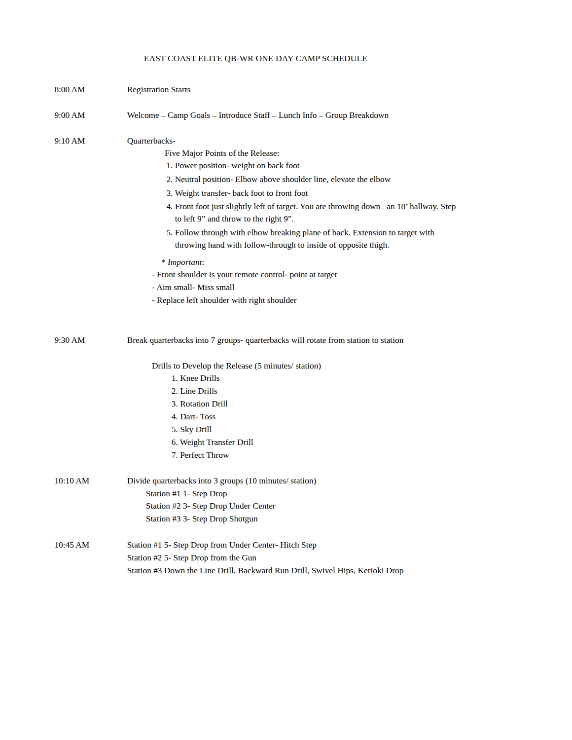EAST COAST ELITE QB-WR ONE DAY CAMP SCHEDULE
8:00 AM
Registration Starts
9:00 AM
Welcome – Camp Goals – Introduce Staff – Lunch Info – Group Breakdown
9:10 AM
Quarterbacks-
Five Major Points of the Release:
Power position- weight on back foot
Neutral position- Elbow above shoulder line, elevate the elbow
Weight transfer- back foot to front foot
Front foot just slightly left of target. You are throwing down an 18’ hallway. Step to left 9” and throw to the right 9”.
Follow through with elbow breaking plane of back. Extension to target with throwing hand with follow-through to inside of opposite thigh.
* Important:
- Front shoulder is your remote control- point at target
- Aim small- Miss small
- Replace left shoulder with right shoulder
9:30 AM
Break quarterbacks into 7 groups- quarterbacks will rotate from station to station
Drills to Develop the Release (5 minutes/ station)
1. Knee Drills
2. Line Drills
3. Rotation Drill
4. Dart- Toss
5. Sky Drill
6. Weight Transfer Drill
7. Perfect Throw
10:10 AM
Divide quarterbacks into 3 groups (10 minutes/ station)
Station #1 1- Step Drop
Station #2 3- Step Drop Under Center
Station #3 3- Step Drop Shotgun
10:45 AM
Station #1 5- Step Drop from Under Center- Hitch Step
Station #2 5- Step Drop from the Gun
Station #3 Down the Line Drill, Backward Run Drill, Swivel Hips, Kerioki Drop